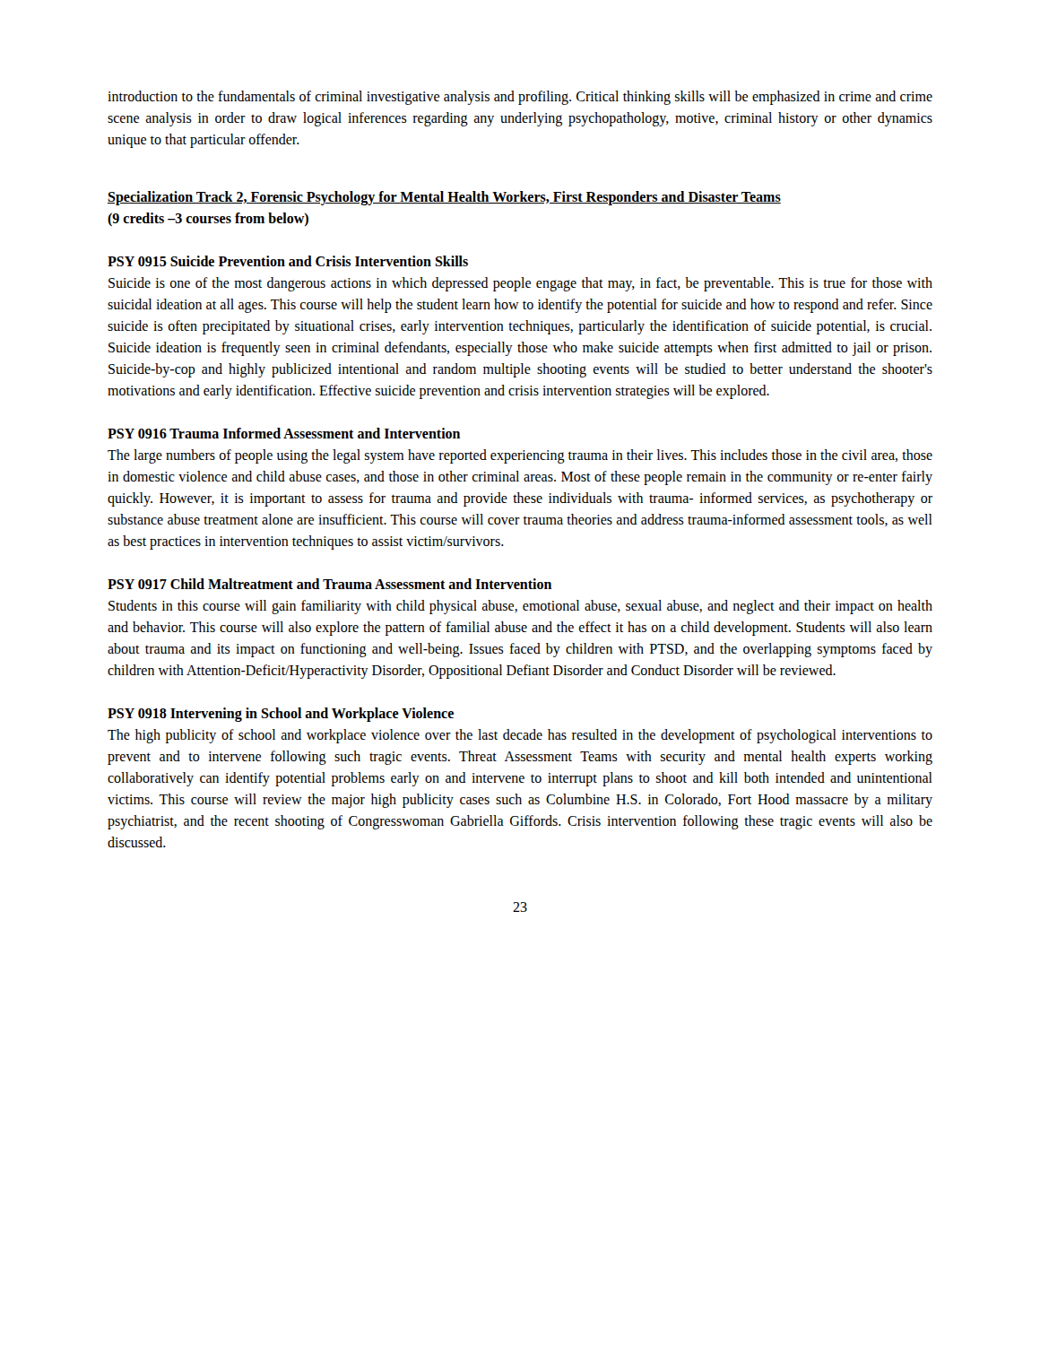introduction to the fundamentals of criminal investigative analysis and profiling. Critical thinking skills will be emphasized in crime and crime scene analysis in order to draw logical inferences regarding any underlying psychopathology, motive, criminal history or other dynamics unique to that particular offender.
Specialization Track 2, Forensic Psychology for Mental Health Workers, First Responders and Disaster Teams
(9 credits –3 courses from below)
PSY 0915 Suicide Prevention and Crisis Intervention Skills
Suicide is one of the most dangerous actions in which depressed people engage that may, in fact, be preventable. This is true for those with suicidal ideation at all ages. This course will help the student learn how to identify the potential for suicide and how to respond and refer. Since suicide is often precipitated by situational crises, early intervention techniques, particularly the identification of suicide potential, is crucial. Suicide ideation is frequently seen in criminal defendants, especially those who make suicide attempts when first admitted to jail or prison. Suicide-by-cop and highly publicized intentional and random multiple shooting events will be studied to better understand the shooter's motivations and early identification. Effective suicide prevention and crisis intervention strategies will be explored.
PSY 0916 Trauma Informed Assessment and Intervention
The large numbers of people using the legal system have reported experiencing trauma in their lives. This includes those in the civil area, those in domestic violence and child abuse cases, and those in other criminal areas. Most of these people remain in the community or re-enter fairly quickly. However, it is important to assess for trauma and provide these individuals with trauma- informed services, as psychotherapy or substance abuse treatment alone are insufficient. This course will cover trauma theories and address trauma-informed assessment tools, as well as best practices in intervention techniques to assist victim/survivors.
PSY 0917 Child Maltreatment and Trauma Assessment and Intervention
Students in this course will gain familiarity with child physical abuse, emotional abuse, sexual abuse, and neglect and their impact on health and behavior. This course will also explore the pattern of familial abuse and the effect it has on a child development. Students will also learn about trauma and its impact on functioning and well-being. Issues faced by children with PTSD, and the overlapping symptoms faced by children with Attention-Deficit/Hyperactivity Disorder, Oppositional Defiant Disorder and Conduct Disorder will be reviewed.
PSY 0918 Intervening in School and Workplace Violence
The high publicity of school and workplace violence over the last decade has resulted in the development of psychological interventions to prevent and to intervene following such tragic events. Threat Assessment Teams with security and mental health experts working collaboratively can identify potential problems early on and intervene to interrupt plans to shoot and kill both intended and unintentional victims. This course will review the major high publicity cases such as Columbine H.S. in Colorado, Fort Hood massacre by a military psychiatrist, and the recent shooting of Congresswoman Gabriella Giffords. Crisis intervention following these tragic events will also be discussed.
23